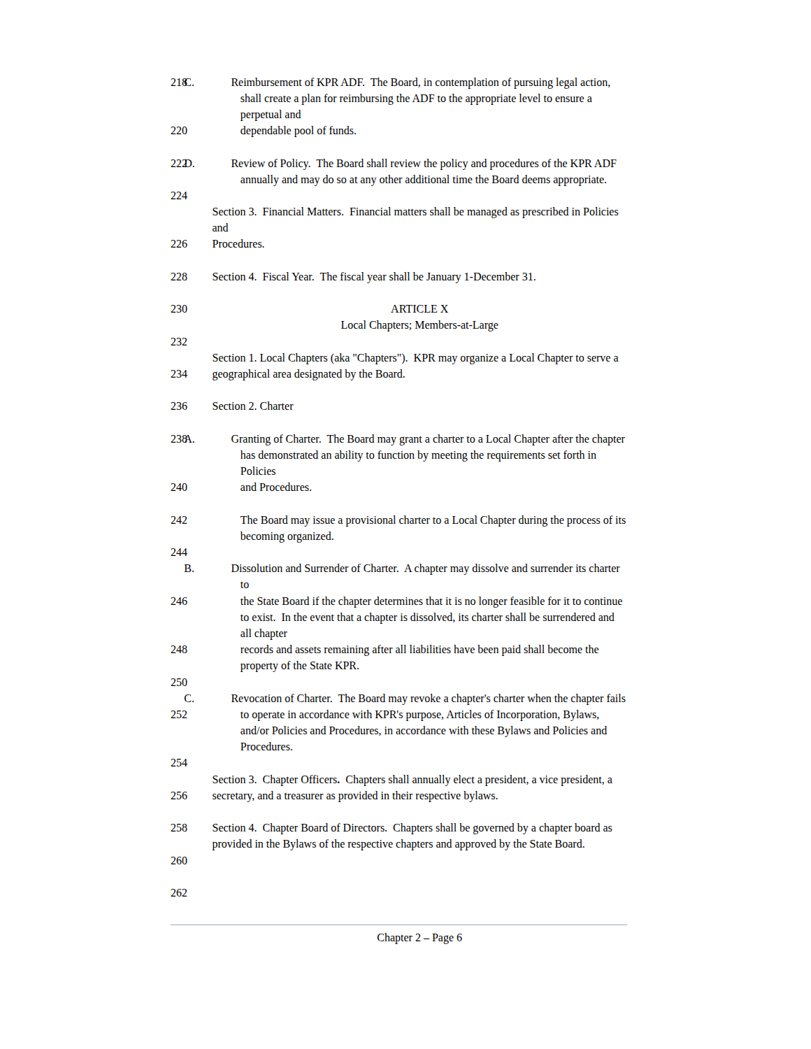218
C. Reimbursement of KPR ADF. The Board, in contemplation of pursuing legal action, shall create a plan for reimbursing the ADF to the appropriate level to ensure a perpetual and
220
dependable pool of funds.
222
D. Review of Policy. The Board shall review the policy and procedures of the KPR ADF annually and may do so at any other additional time the Board deems appropriate.
224
Section 3. Financial Matters. Financial matters shall be managed as prescribed in Policies and
226
Procedures.
228
Section 4. Fiscal Year. The fiscal year shall be January 1-December 31.
230
ARTICLE X
Local Chapters; Members-at-Large
232
Section 1. Local Chapters (aka "Chapters"). KPR may organize a Local Chapter to serve a
234
geographical area designated by the Board.
236
Section 2. Charter
238
A. Granting of Charter. The Board may grant a charter to a Local Chapter after the chapter has demonstrated an ability to function by meeting the requirements set forth in Policies
240
and Procedures.
242
The Board may issue a provisional charter to a Local Chapter during the process of its becoming organized.
244
B. Dissolution and Surrender of Charter. A chapter may dissolve and surrender its charter to
246
the State Board if the chapter determines that it is no longer feasible for it to continue to exist. In the event that a chapter is dissolved, its charter shall be surrendered and all chapter
248
records and assets remaining after all liabilities have been paid shall become the property of the State KPR.
250
C. Revocation of Charter. The Board may revoke a chapter's charter when the chapter fails
252
to operate in accordance with KPR's purpose, Articles of Incorporation, Bylaws, and/or Policies and Procedures, in accordance with these Bylaws and Policies and Procedures.
254
Section 3. Chapter Officers. Chapters shall annually elect a president, a vice president, a
256
secretary, and a treasurer as provided in their respective bylaws.
258
Section 4. Chapter Board of Directors. Chapters shall be governed by a chapter board as
provided in the Bylaws of the respective chapters and approved by the State Board.
260
262
Chapter 2 – Page 6